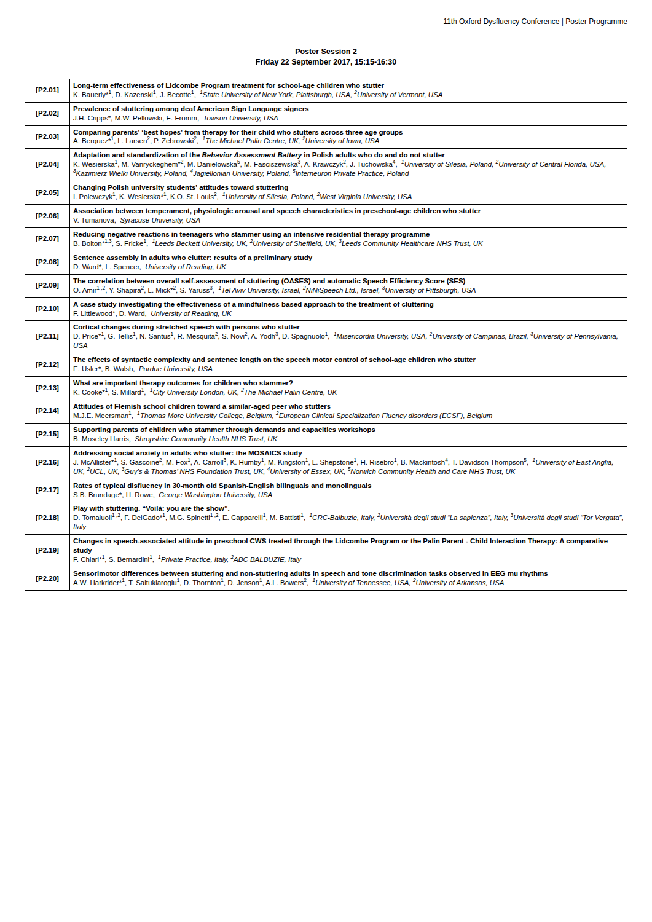11th Oxford Dysfluency Conference | Poster Programme
Poster Session 2 Friday 22 September 2017, 15:15-16:30
| [P2.01] | Long-term effectiveness of Lidcombe Program treatment for school-age children who stutter K. Bauerly* 1 , D. Kazenski 1 , J. Becotte 1 , 1 State University of New York, Plattsburgh, USA, 2 University of Vermont, USA |
| [P2.02] | Prevalence of stuttering among deaf American Sign Language signers J.H. Cripps*, M.W. Pellowski, E. Fromm, Towson University, USA |
| [P2.03] | Comparing parents' ‘best hopes' from therapy for their child who stutters across three age groups A. Berquez* 1 , L. Larsen 2 , P. Zebrowski 2 , 1 The Michael Palin Centre, UK, 2 University of Iowa, USA |
| [P2.04] | Adaptation and standardization of the Behavior Assessment Battery in Polish adults who do and do not stutter K. Wesierska 1 , M. Vanryckeghem* 2 , M. Danielowska 5 , M. Fasciszewska 3 , A. Krawczyk 2 , J. Tuchowska 4 , 1 University of Silesia, Poland, 2 University of Central Florida, USA, 3 Kazimierz Wielki University, Poland, 4 Jagiellonian University, Poland, 5 Interneuron Private Practice, Poland |
| [P2.05] | Changing Polish university students' attitudes toward stuttering I. Polewczyk 1 , K. Wesierska* 1 , K.O. St. Louis 2 , 1 University of Silesia, Poland, 2 West Virginia University, USA |
| [P2.06] | Association between temperament, physiologic arousal and speech characteristics in preschool-age children who stutter V. Tumanova, Syracuse University, USA |
| [P2.07] | Reducing negative reactions in teenagers who stammer using an intensive residential therapy programme B. Bolton* 1,3 , S. Fricke 1 , 1 Leeds Beckett University, UK, 2 University of Sheffield, UK, 3 Leeds Community Healthcare NHS Trust, UK |
| [P2.08] | Sentence assembly in adults who clutter: results of a preliminary study D. Ward*, L. Spencer, University of Reading, UK |
| [P2.09] | The correlation between overall self-assessment of stuttering (OASES) and automatic Speech Efficiency Score (SES) O. Amir 1 ,2 , Y. Shapira 2 , L. Mick* 2 , S. Yaruss 3 , 1 Tel Aviv University, Israel, 2 NiNiSpeech Ltd., Israel, 3 University of Pittsburgh, USA |
| [P2.10] | A case study investigating the effectiveness of a mindfulness based approach to the treatment of cluttering F. Littlewood*, D. Ward, University of Reading, UK |
| [P2.11] | Cortical changes during stretched speech with persons who stutter D. Price* 1 , G. Tellis 1 , N. Santus 1 , R. Mesquita 2 , S. Novi 2 , A. Yodh 3 , D. Spagnuolo 1 , 1 Misericordia University, USA, 2 University of Campinas, Brazil, 3 University of Pennsylvania, USA |
| [P2.12] | The effects of syntactic complexity and sentence length on the speech motor control of school-age children who stutter E. Usler*, B. Walsh, Purdue University, USA |
| [P2.13] | What are important therapy outcomes for children who stammer? K. Cooke* 1 , S. Millard 1 , 1 City University London, UK, 2 The Michael Palin Centre, UK |
| [P2.14] | Attitudes of Flemish school children toward a similar-aged peer who stutters M.J.E. Meersman 1 , 1 Thomas More University College, Belgium, 2 European Clinical Specialization Fluency disorders (ECSF), Belgium |
| [P2.15] | Supporting parents of children who stammer through demands and capacities workshops B. Moseley Harris, Shropshire Community Health NHS Trust, UK |
| [P2.16] | Addressing social anxiety in adults who stutter: the MOSAICS study J. McAllister* 1 , S. Gascoine 2 , M. Fox 1 , A. Carroll 3 , K. Humby 1 , M. Kingston 1 , L. Shepstone 1 , H. Risebro 1 , B. Mackintosh 4 , T. Davidson Thompson 5 , 1 University of East Anglia, UK, 2 UCL, UK, 3 Guy’s & Thomas’ NHS Foundation Trust, UK, 4 University of Essex, UK, 5 Norwich Community Health and Care NHS Trust, UK |
| [P2.17] | Rates of typical disfluency in 30-month old Spanish-English bilinguals and monolinguals S.B. Brundage*, H. Rowe, George Washington University, USA |
| [P2.18] | Play with stuttering. “Voilà: you are the show”. D. Tomaiuoli 1 ,2 , F. DelGado* 1 , M.G. Spinetti 1 ,2 , E. Capparelli 1 , M. Battisti 1 , 1 CRC-Balbuzie, Italy, 2 Università degli studi “La sapienza”, Italy, 3 Università degli studi “Tor Vergata”, Italy |
| [P2.19] | Changes in speech-associated attitude in preschool CWS treated through the Lidcombe Program or the Palin Parent - Child Interaction Therapy: A comparative study F. Chiari* 1 , S. Bernardini 1 , 1 Private Practice, Italy, 2 ABC BALBUZIE, Italy |
| [P2.20] | Sensorimotor differences between stuttering and non-stuttering adults in speech and tone discrimination tasks observed in EEG mu rhythms A.W. Harkrider* 1 , T. Saltuklaroglu 1 , D. Thornton 1 , D. Jenson 1 , A.L. Bowers 2 , 1 University of Tennessee, USA, 2 University of Arkansas, USA |